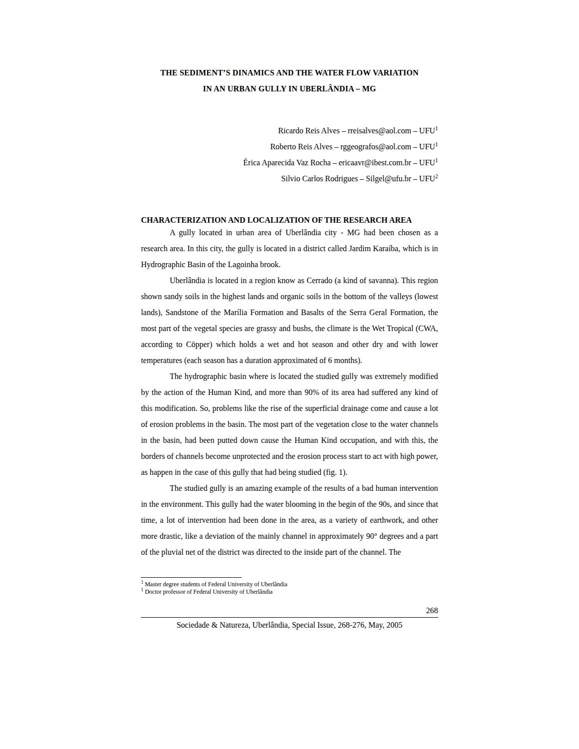The Sediment’s Dinamics and the Water Flow Variation
in an Urban Gully in Uberlândia – MG
Ricardo Reis Alves – rreisalves@aol.com – UFU1
Roberto Reis Alves – rggeografos@aol.com – UFU1
Érica Aparecida Vaz Rocha – ericaavr@ibest.com.br – UFU1
Silvio Carlos Rodrigues – Silgel@ufu.br – UFU2
Characterization and Localization of the Research Area
A gully located in urban area of Uberlândia city - MG had been chosen as a research area. In this city, the gully is located in a district called Jardim Karaíba, which is in Hydrographic Basin of the Lagoinha brook.
Uberlândia is located in a region know as Cerrado (a kind of savanna). This region shown sandy soils in the highest lands and organic soils in the bottom of the valleys (lowest lands), Sandstone of the Marília Formation and Basalts of the Serra Geral Formation, the most part of the vegetal species are grassy and bushs, the climate is the Wet Tropical (CWA, according to Cöpper) which holds a wet and hot season and other dry and with lower temperatures (each season has a duration approximated of 6 months).
The hydrographic basin where is located the studied gully was extremely modified by the action of the Human Kind, and more than 90% of its area had suffered any kind of this modification. So, problems like the rise of the superficial drainage come and cause a lot of erosion problems in the basin. The most part of the vegetation close to the water channels in the basin, had been putted down cause the Human Kind occupation, and with this, the borders of channels become unprotected and the erosion process start to act with high power, as happen in the case of this gully that had being studied (fig. 1).
The studied gully is an amazing example of the results of a bad human intervention in the environment. This gully had the water blooming in the begin of the 90s, and since that time, a lot of intervention had been done in the area, as a variety of earthwork, and other more drastic, like a deviation of the mainly channel in approximately 90° degrees and a part of the pluvial net of the district was directed to the inside part of the channel. The
1 Master degree students of Federal University of Uberlândia
1 Doctor professor of Federal University of Uberlândia
268
Sociedade & Natureza, Uberlândia, Special Issue, 268-276, May, 2005